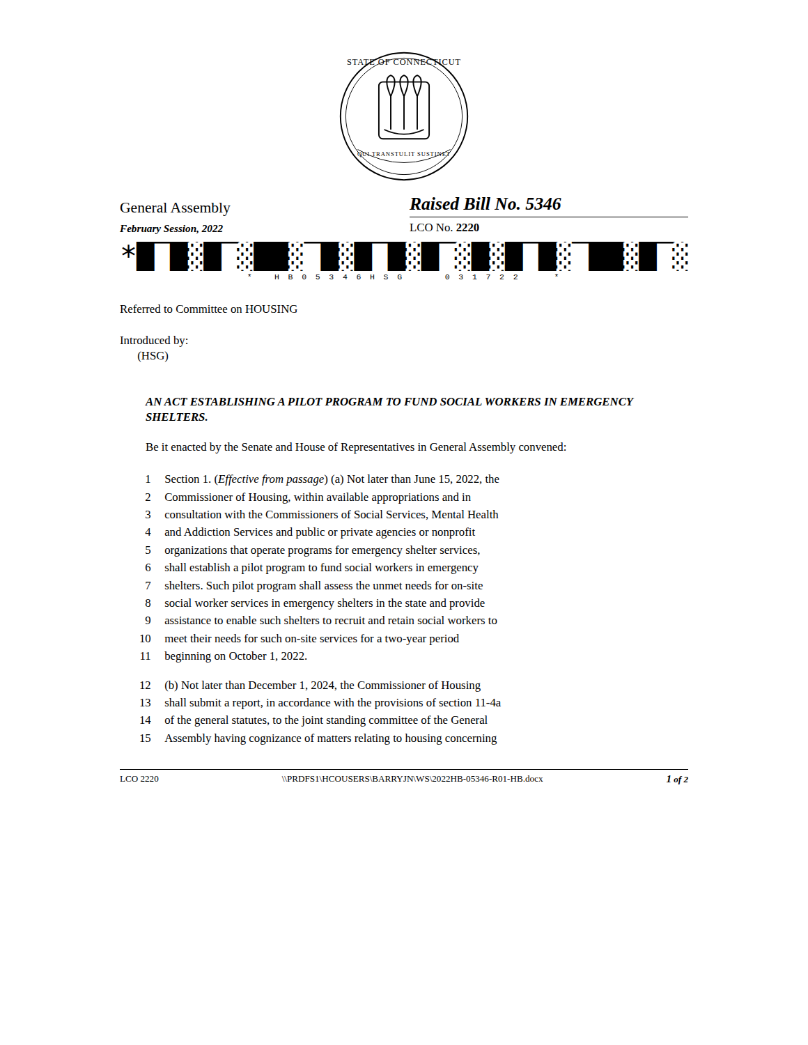General Assembly
Raised Bill No. 5346
February Session, 2022
LCO No. 2220
*█▔█░█▔░██░▔█░█▔█░█▔░█░█▔█░▔██░█▔░█░█▔█░█▔░██░▔█░█▔█*
* H B 0 5 3 4 6 H S G 0 3 1 7 2 2 *
Referred to Committee on HOUSING
Introduced by:
(HSG)
AN ACT ESTABLISHING A PILOT PROGRAM TO FUND SOCIAL WORKERS IN EMERGENCY SHELTERS.
Be it enacted by the Senate and House of Representatives in General Assembly convened:
| 1 | Section 1. ( Effective from passage ) (a) Not later than June 15, 2022, the |
| 2 | Commissioner of Housing, within available appropriations and in |
| 3 | consultation with the Commissioners of Social Services, Mental Health |
| 4 | and Addiction Services and public or private agencies or nonprofit |
| 5 | organizations that operate programs for emergency shelter services, |
| 6 | shall establish a pilot program to fund social workers in emergency |
| 7 | shelters. Such pilot program shall assess the unmet needs for on-site |
| 8 | social worker services in emergency shelters in the state and provide |
| 9 | assistance to enable such shelters to recruit and retain social workers to |
| 10 | meet their needs for such on-site services for a two-year period |
| 11 | beginning on October 1, 2022. |
| 12 | (b) Not later than December 1, 2024, the Commissioner of Housing |
| 13 | shall submit a report, in accordance with the provisions of section 11-4a |
| 14 | of the general statutes, to the joint standing committee of the General |
| 15 | Assembly having cognizance of matters relating to housing concerning |
LCO 2220
\\PRDFS1\HCOUSERS\BARRYJN\WS\2022HB-05346-R01-HB.docx
1 of 2